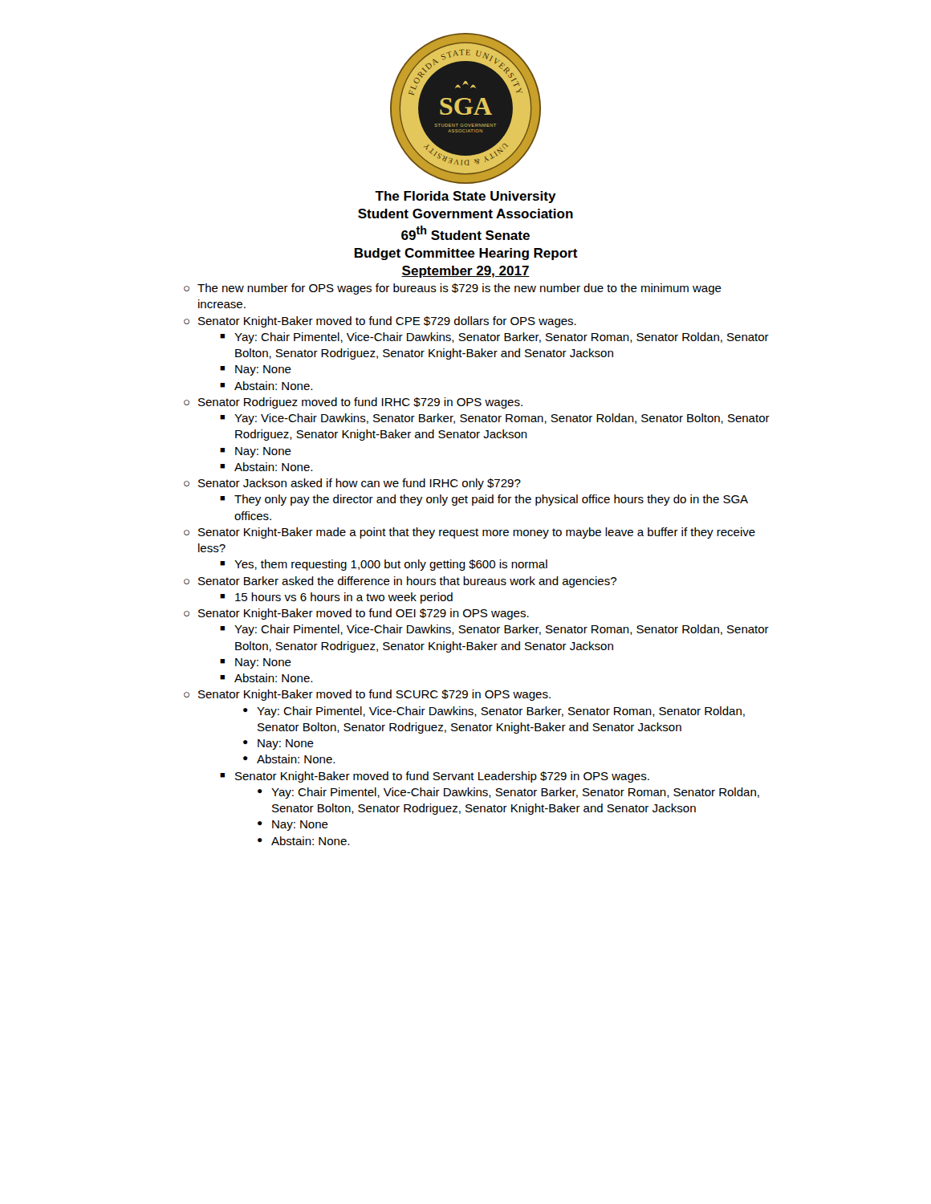FLORIDA STATE UNIVERSITY UNITY & DIVERSITY SGA STUDENT GOVERNMENT ASSOCIATION
The Florida State University
Student Government Association
69th Student Senate
Budget Committee Hearing Report
September 29, 2017
The new number for OPS wages for bureaus is $729 is the new number due to the minimum wage increase.
Senator Knight-Baker moved to fund CPE $729 dollars for OPS wages.
Yay: Chair Pimentel, Vice-Chair Dawkins, Senator Barker, Senator Roman, Senator Roldan, Senator Bolton, Senator Rodriguez, Senator Knight-Baker and Senator Jackson
Nay: None
Abstain: None.
Senator Rodriguez moved to fund IRHC $729 in OPS wages.
Yay: Vice-Chair Dawkins, Senator Barker, Senator Roman, Senator Roldan, Senator Bolton, Senator Rodriguez, Senator Knight-Baker and Senator Jackson
Nay: None
Abstain: None.
Senator Jackson asked if how can we fund IRHC only $729?
They only pay the director and they only get paid for the physical office hours they do in the SGA offices.
Senator Knight-Baker made a point that they request more money to maybe leave a buffer if they receive less?
Yes, them requesting 1,000 but only getting $600 is normal
Senator Barker asked the difference in hours that bureaus work and agencies?
15 hours vs 6 hours in a two week period
Senator Knight-Baker moved to fund OEI $729 in OPS wages.
Yay: Chair Pimentel, Vice-Chair Dawkins, Senator Barker, Senator Roman, Senator Roldan, Senator Bolton, Senator Rodriguez, Senator Knight-Baker and Senator Jackson
Nay: None
Abstain: None.
Senator Knight-Baker moved to fund SCURC $729 in OPS wages.
Yay: Chair Pimentel, Vice-Chair Dawkins, Senator Barker, Senator Roman, Senator Roldan, Senator Bolton, Senator Rodriguez, Senator Knight-Baker and Senator Jackson
Nay: None
Abstain: None.
Senator Knight-Baker moved to fund Servant Leadership $729 in OPS wages.
Yay: Chair Pimentel, Vice-Chair Dawkins, Senator Barker, Senator Roman, Senator Roldan, Senator Bolton, Senator Rodriguez, Senator Knight-Baker and Senator Jackson
Nay: None
Abstain: None.